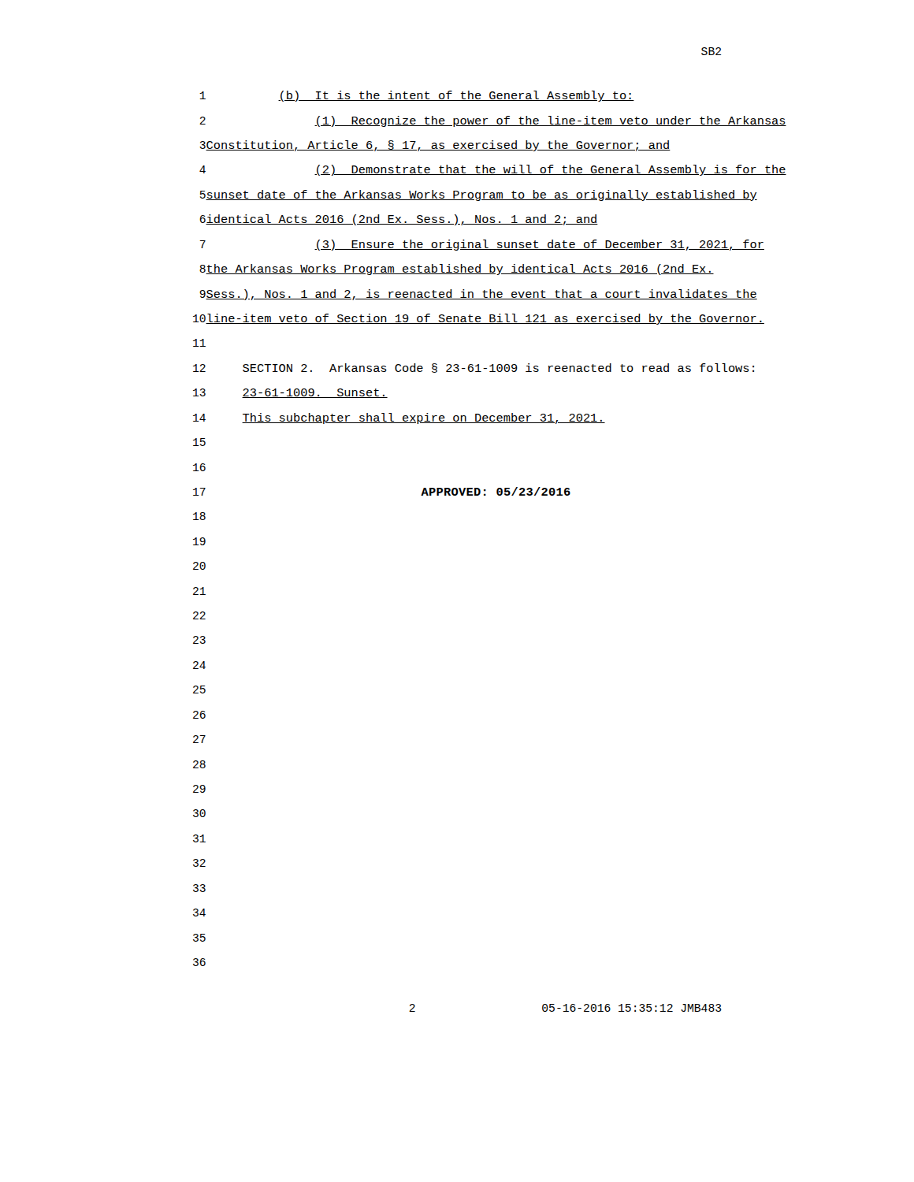SB2
| 1 | (b) It is the intent of the General Assembly to: |
| 2 | (1) Recognize the power of the line-item veto under the Arkansas |
| 3 | Constitution, Article 6, § 17, as exercised by the Governor; and |
| 4 | (2) Demonstrate that the will of the General Assembly is for the |
| 5 | sunset date of the Arkansas Works Program to be as originally established by |
| 6 | identical Acts 2016 (2nd Ex. Sess.), Nos. 1 and 2; and |
| 7 | (3) Ensure the original sunset date of December 31, 2021, for |
| 8 | the Arkansas Works Program established by identical Acts 2016 (2nd Ex. |
| 9 | Sess.), Nos. 1 and 2, is reenacted in the event that a court invalidates the |
| 10 | line-item veto of Section 19 of Senate Bill 121 as exercised by the Governor. |
| 11 | |
| 12 | SECTION 2. Arkansas Code § 23-61-1009 is reenacted to read as follows: |
| 13 | 23-61-1009. Sunset. |
| 14 | This subchapter shall expire on December 31, 2021. |
| 15 | |
| 16 | |
| 17 | APPROVED: 05/23/2016 |
| 18 | |
| 19 | |
| 20 | |
| 21 | |
| 22 | |
| 23 | |
| 24 | |
| 25 | |
| 26 | |
| 27 | |
| 28 | |
| 29 | |
| 30 | |
| 31 | |
| 32 | |
| 33 | |
| 34 | |
| 35 | |
| 36 | |
2
05-16-2016 15:35:12 JMB483